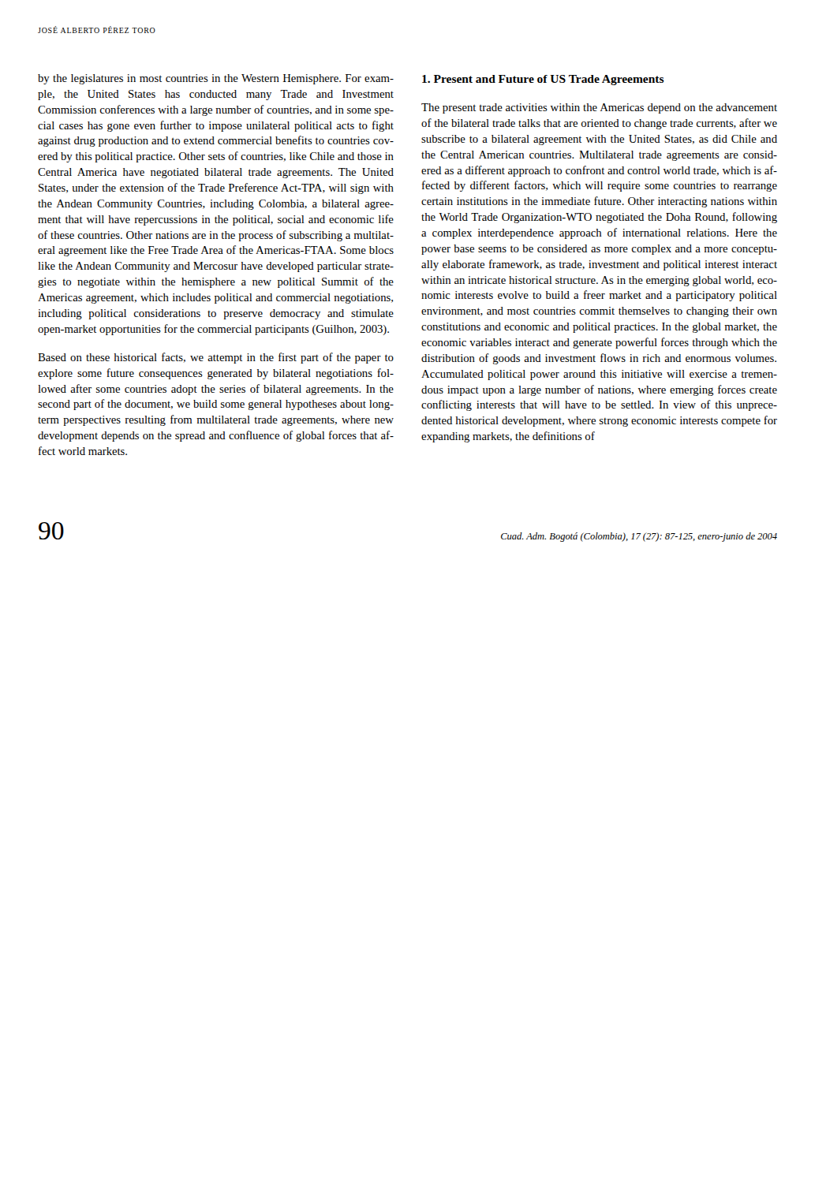José Alberto Pérez Toro
by the legislatures in most countries in the Western Hemisphere. For example, the United States has conducted many Trade and Investment Commission conferences with a large number of countries, and in some special cases has gone even further to impose unilateral political acts to fight against drug production and to extend commercial benefits to countries covered by this political practice. Other sets of countries, like Chile and those in Central America have negotiated bilateral trade agreements. The United States, under the extension of the Trade Preference Act-TPA, will sign with the Andean Community Countries, including Colombia, a bilateral agreement that will have repercussions in the political, social and economic life of these countries. Other nations are in the process of subscribing a multilateral agreement like the Free Trade Area of the Americas-FTAA. Some blocs like the Andean Community and Mercosur have developed particular strategies to negotiate within the hemisphere a new political Summit of the Americas agreement, which includes political and commercial negotiations, including political considerations to preserve democracy and stimulate open-market opportunities for the commercial participants (Guilhon, 2003).
Based on these historical facts, we attempt in the first part of the paper to explore some future consequences generated by bilateral negotiations followed after some countries adopt the series of bilateral agreements. In the second part of the document, we build some general hypotheses about long-term perspectives resulting from multilateral trade agreements, where new development depends on the spread and confluence of global forces that affect world markets.
1. Present and Future of US Trade Agreements
The present trade activities within the Americas depend on the advancement of the bilateral trade talks that are oriented to change trade currents, after we subscribe to a bilateral agreement with the United States, as did Chile and the Central American countries. Multilateral trade agreements are considered as a different approach to confront and control world trade, which is affected by different factors, which will require some countries to rearrange certain institutions in the immediate future. Other interacting nations within the World Trade Organization-WTO negotiated the Doha Round, following a complex interdependence approach of international relations. Here the power base seems to be considered as more complex and a more conceptually elaborate framework, as trade, investment and political interest interact within an intricate historical structure. As in the emerging global world, economic interests evolve to build a freer market and a participatory political environment, and most countries commit themselves to changing their own constitutions and economic and political practices. In the global market, the economic variables interact and generate powerful forces through which the distribution of goods and investment flows in rich and enormous volumes. Accumulated political power around this initiative will exercise a tremendous impact upon a large number of nations, where emerging forces create conflicting interests that will have to be settled. In view of this unprecedented historical development, where strong economic interests compete for expanding markets, the definitions of
90
Cuad. Adm. Bogotá (Colombia), 17 (27): 87-125, enero-junio de 2004